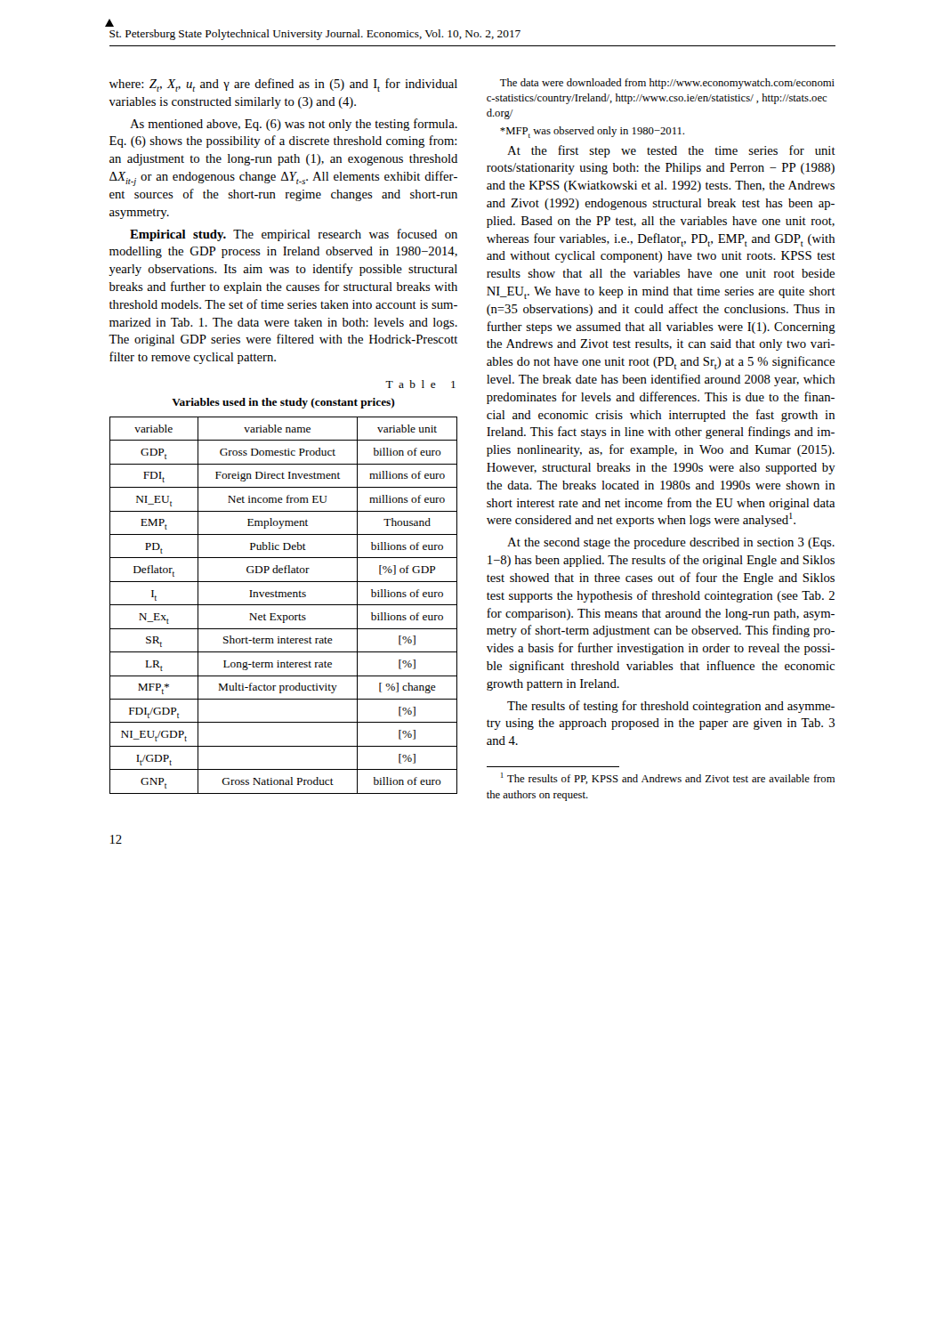St. Petersburg State Polytechnical University Journal. Economics, Vol. 10, No. 2, 2017
where: Zt, Xt, ut and γ are defined as in (5) and It for individual variables is constructed similarly to (3) and (4).
As mentioned above, Eq. (6) was not only the testing formula. Eq. (6) shows the possibility of a discrete threshold coming from: an adjustment to the long-run path (1), an exogenous threshold ΔXit-j or an endogenous change ΔYt-s. All elements exhibit different sources of the short-run regime changes and short-run asymmetry.
Empirical study. The empirical research was focused on modelling the GDP process in Ireland observed in 1980−2014, yearly observations. Its aim was to identify possible structural breaks and further to explain the causes for structural breaks with threshold models. The set of time series taken into account is summarized in Tab. 1. The data were taken in both: levels and logs. The original GDP series were filtered with the Hodrick-Prescott filter to remove cyclical pattern.
T a b l e 1
Variables used in the study (constant prices)
| variable | variable name | variable unit |
| --- | --- | --- |
| GDP t | Gross Domestic Product | billion of euro |
| FDI t | Foreign Direct Investment | millions of euro |
| NI_EU t | Net income from EU | millions of euro |
| EMP t | Employment | Thousand |
| PD t | Public Debt | billions of euro |
| Deflator t | GDP deflator | [%] of GDP |
| I t | Investments | billions of euro |
| N_Ex t | Net Exports | billions of euro |
| SR t | Short-term interest rate | [%] |
| LR t | Long-term interest rate | [%] |
| MFP t * | Multi-factor productivity | [ %] change |
| FDI t /GDP t | | [%] |
| NI_EU t /GDP t | | [%] |
| I t /GDP t | | [%] |
| GNP t | Gross National Product | billion of euro |
The data were downloaded from http://www.economywatch.com/economic-statistics/country/Ireland/, http://www.cso.ie/en/statistics/ , http://stats.oecd.org/
*MFPt was observed only in 1980−2011.
At the first step we tested the time series for unit roots/stationarity using both: the Philips and Perron − PP (1988) and the KPSS (Kwiatkowski et al. 1992) tests. Then, the Andrews and Zivot (1992) endogenous structural break test has been applied. Based on the PP test, all the variables have one unit root, whereas four variables, i.e., Deflatort, PDt, EMPt and GDPt (with and without cyclical component) have two unit roots. KPSS test results show that all the variables have one unit root beside NI_EUt. We have to keep in mind that time series are quite short (n=35 observations) and it could affect the conclusions. Thus in further steps we assumed that all variables were I(1). Concerning the Andrews and Zivot test results, it can said that only two variables do not have one unit root (PDt and Srt) at a 5 % significance level. The break date has been identified around 2008 year, which predominates for levels and differences. This is due to the financial and economic crisis which interrupted the fast growth in Ireland. This fact stays in line with other general findings and implies nonlinearity, as, for example, in Woo and Kumar (2015). However, structural breaks in the 1990s were also supported by the data. The breaks located in 1980s and 1990s were shown in short interest rate and net income from the EU when original data were considered and net exports when logs were analysed1.
At the second stage the procedure described in section 3 (Eqs. 1−8) has been applied. The results of the original Engle and Siklos test showed that in three cases out of four the Engle and Siklos test supports the hypothesis of threshold cointegration (see Tab. 2 for comparison). This means that around the long-run path, asymmetry of short-term adjustment can be observed. This finding provides a basis for further investigation in order to reveal the possible significant threshold variables that influence the economic growth pattern in Ireland.
The results of testing for threshold cointegration and asymmetry using the approach proposed in the paper are given in Tab. 3 and 4.
1 The results of PP, KPSS and Andrews and Zivot test are available from the authors on request.
12